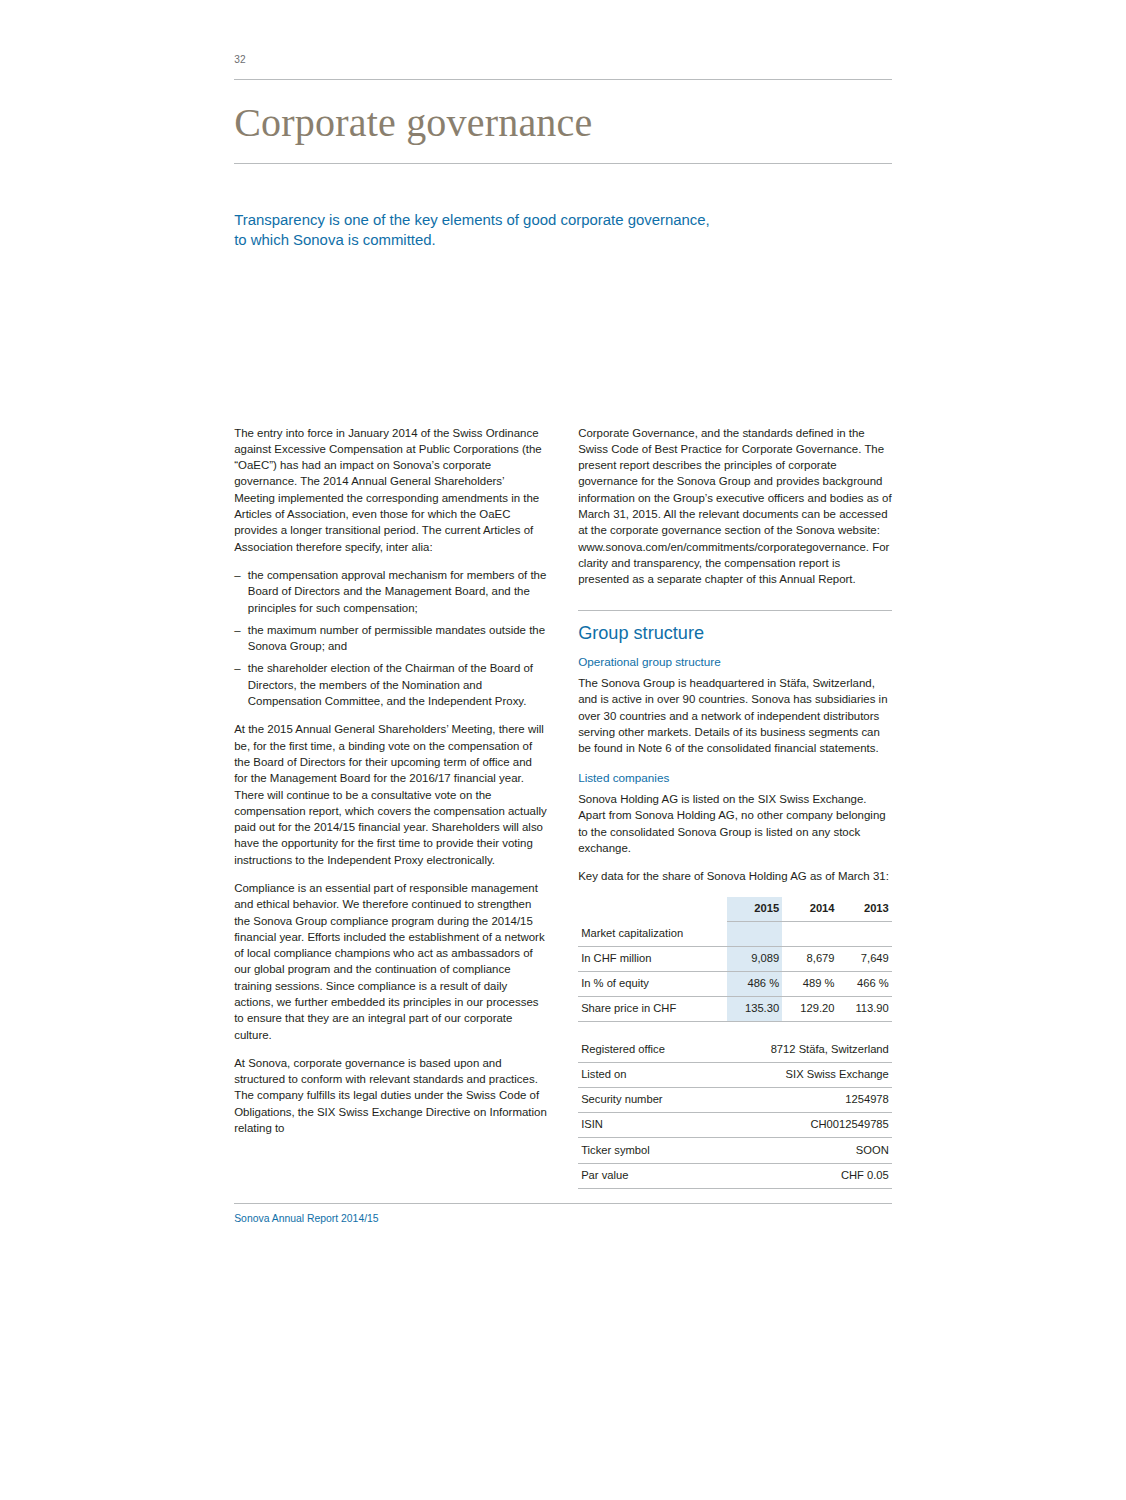32
Corporate governance
Transparency is one of the key elements of good corporate governance,
to which Sonova is committed.
The entry into force in January 2014 of the Swiss Ordinance against Excessive Compensation at Public Corporations (the “OaEC”) has had an impact on Sonova’s corporate governance. The 2014 Annual General Shareholders’ Meeting implemented the corresponding amendments in the Articles of Association, even those for which the OaEC provides a longer transitional period. The current Articles of Association therefore specify, inter alia:
the compensation approval mechanism for members of the Board of Directors and the Management Board, and the principles for such compensation;
the maximum number of permissible mandates outside the Sonova Group; and
the shareholder election of the Chairman of the Board of Directors, the members of the Nomination and Compensation Committee, and the Independent Proxy.
At the 2015 Annual General Shareholders’ Meeting, there will be, for the first time, a binding vote on the compensation of the Board of Directors for their upcoming term of office and for the Management Board for the 2016/17 financial year. There will continue to be a consultative vote on the compensation report, which covers the compensation actually paid out for the 2014/15 financial year. Shareholders will also have the opportunity for the first time to provide their voting instructions to the Independent Proxy electronically.
Compliance is an essential part of responsible management and ethical behavior. We therefore continued to strengthen the Sonova Group compliance program during the 2014/15 financial year. Efforts included the establishment of a network of local compliance champions who act as ambassadors of our global program and the continuation of compliance training sessions. Since compliance is a result of daily actions, we further embedded its principles in our processes to ensure that they are an integral part of our corporate culture.
At Sonova, corporate governance is based upon and structured to conform with relevant standards and practices. The company fulfills its legal duties under the Swiss Code of Obligations, the SIX Swiss Exchange Directive on Information relating to
Corporate Governance, and the standards defined in the Swiss Code of Best Practice for Corporate Governance. The present report describes the principles of corporate governance for the Sonova Group and provides background information on the Group’s executive officers and bodies as of March 31, 2015. All the relevant documents can be accessed at the corporate governance section of the Sonova website: www.sonova.com/en/commitments/corporategovernance. For clarity and transparency, the compensation report is presented as a separate chapter of this Annual Report.
Group structure
Operational group structure
The Sonova Group is headquartered in Stäfa, Switzerland, and is active in over 90 countries. Sonova has subsidiaries in over 30 countries and a network of independent distributors serving other markets. Details of its business segments can be found in Note 6 of the consolidated financial statements.
Listed companies
Sonova Holding AG is listed on the SIX Swiss Exchange. Apart from Sonova Holding AG, no other company belonging to the consolidated Sonova Group is listed on any stock exchange.
Key data for the share of Sonova Holding AG as of March 31:
| | 2015 | 2014 | 2013 |
| --- | --- | --- | --- |
| Market capitalization | | | |
| In CHF million | 9,089 | 8,679 | 7,649 |
| In % of equity | 486 % | 489 % | 466 % |
| Share price in CHF | 135.30 | 129.20 | 113.90 |
| Registered office | 8712 Stäfa, Switzerland |
| Listed on | SIX Swiss Exchange |
| Security number | 1254978 |
| ISIN | CH0012549785 |
| Ticker symbol | SOON |
| Par value | CHF 0.05 |
Sonova Annual Report 2014/15